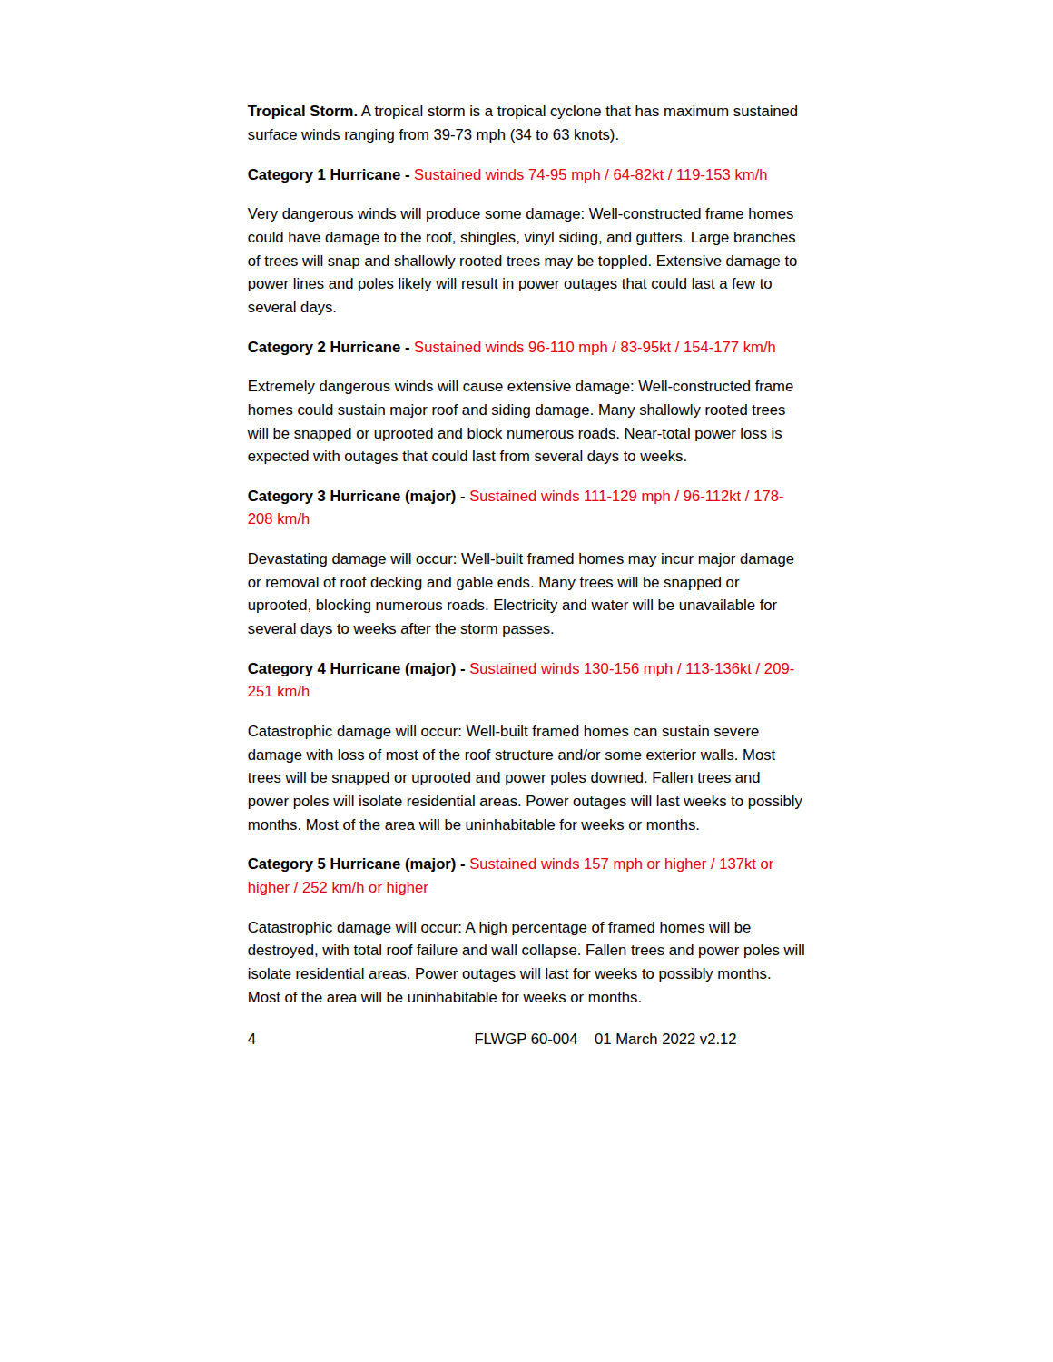Tropical Storm. A tropical storm is a tropical cyclone that has maximum sustained surface winds ranging from 39-73 mph (34 to 63 knots).
Category 1 Hurricane - Sustained winds 74-95 mph / 64-82kt / 119-153 km/h
Very dangerous winds will produce some damage: Well-constructed frame homes could have damage to the roof, shingles, vinyl siding, and gutters. Large branches of trees will snap and shallowly rooted trees may be toppled. Extensive damage to power lines and poles likely will result in power outages that could last a few to several days.
Category 2 Hurricane - Sustained winds 96-110 mph / 83-95kt / 154-177 km/h
Extremely dangerous winds will cause extensive damage: Well-constructed frame homes could sustain major roof and siding damage. Many shallowly rooted trees will be snapped or uprooted and block numerous roads. Near-total power loss is expected with outages that could last from several days to weeks.
Category 3 Hurricane (major) - Sustained winds 111-129 mph / 96-112kt / 178-208 km/h
Devastating damage will occur: Well-built framed homes may incur major damage or removal of roof decking and gable ends. Many trees will be snapped or uprooted, blocking numerous roads. Electricity and water will be unavailable for several days to weeks after the storm passes.
Category 4 Hurricane (major) - Sustained winds 130-156 mph / 113-136kt / 209-251 km/h
Catastrophic damage will occur: Well-built framed homes can sustain severe damage with loss of most of the roof structure and/or some exterior walls. Most trees will be snapped or uprooted and power poles downed. Fallen trees and power poles will isolate residential areas. Power outages will last weeks to possibly months. Most of the area will be uninhabitable for weeks or months.
Category 5 Hurricane (major) - Sustained winds 157 mph or higher / 137kt or higher / 252 km/h or higher
Catastrophic damage will occur: A high percentage of framed homes will be destroyed, with total roof failure and wall collapse. Fallen trees and power poles will isolate residential areas. Power outages will last for weeks to possibly months. Most of the area will be uninhabitable for weeks or months.
4 FLWGP 60-004 01 March 2022 v2.12